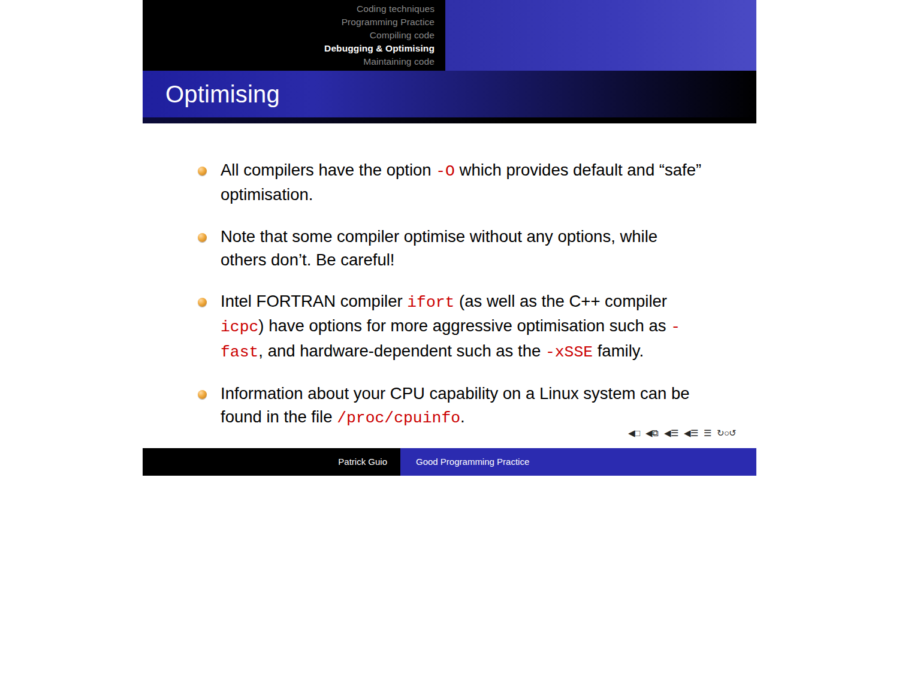Coding techniques
Programming Practice
Compiling code
Debugging & Optimising
Maintaining code
Optimising
All compilers have the option -O which provides default and “safe” optimisation.
Note that some compiler optimise without any options, while others don’t. Be careful!
Intel FORTRAN compiler ifort (as well as the C++ compiler icpc) have options for more aggressive optimisation such as -fast, and hardware-dependent such as the -xSSE family.
Information about your CPU capability on a Linux system can be found in the file /proc/cpuinfo.
◀□ ◀⧉ ◀☰ ◀☰ ☰ ↻○↺
Patrick Guio
Good Programming Practice